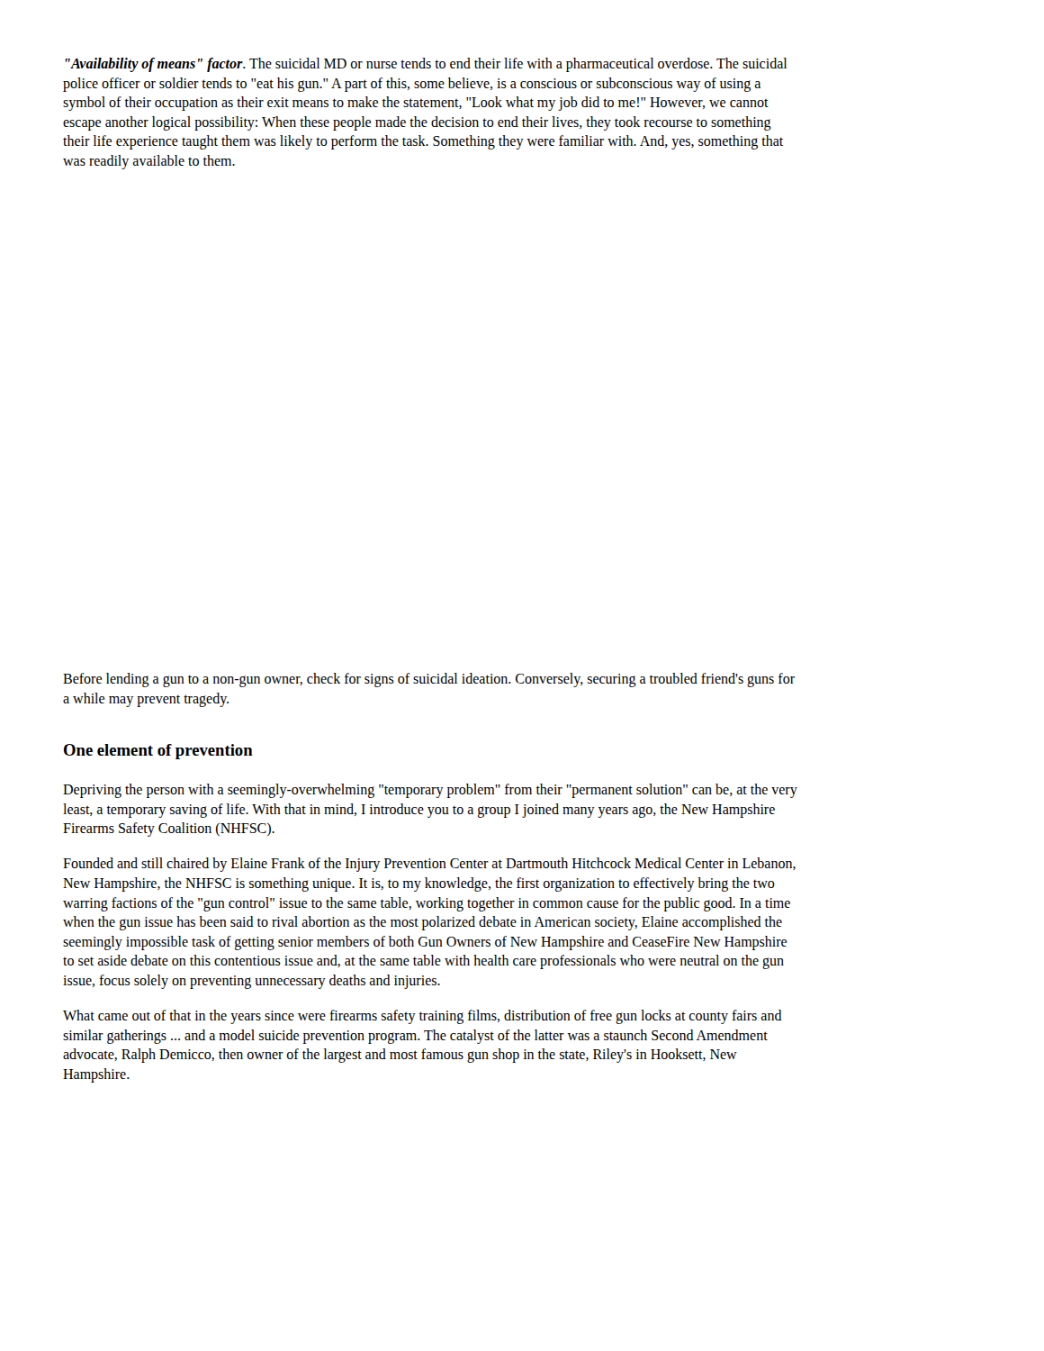"Availability of means" factor. The suicidal MD or nurse tends to end their life with a pharmaceutical overdose. The suicidal police officer or soldier tends to "eat his gun." A part of this, some believe, is a conscious or subconscious way of using a symbol of their occupation as their exit means to make the statement, "Look what my job did to me!" However, we cannot escape another logical possibility: When these people made the decision to end their lives, they took recourse to something their life experience taught them was likely to perform the task. Something they were familiar with. And, yes, something that was readily available to them.
Before lending a gun to a non-gun owner, check for signs of suicidal ideation. Conversely, securing a troubled friend's guns for a while may prevent tragedy.
One element of prevention
Depriving the person with a seemingly-overwhelming "temporary problem" from their "permanent solution" can be, at the very least, a temporary saving of life. With that in mind, I introduce you to a group I joined many years ago, the New Hampshire Firearms Safety Coalition (NHFSC).
Founded and still chaired by Elaine Frank of the Injury Prevention Center at Dartmouth Hitchcock Medical Center in Lebanon, New Hampshire, the NHFSC is something unique. It is, to my knowledge, the first organization to effectively bring the two warring factions of the "gun control" issue to the same table, working together in common cause for the public good. In a time when the gun issue has been said to rival abortion as the most polarized debate in American society, Elaine accomplished the seemingly impossible task of getting senior members of both Gun Owners of New Hampshire and CeaseFire New Hampshire to set aside debate on this contentious issue and, at the same table with health care professionals who were neutral on the gun issue, focus solely on preventing unnecessary deaths and injuries.
What came out of that in the years since were firearms safety training films, distribution of free gun locks at county fairs and similar gatherings ... and a model suicide prevention program. The catalyst of the latter was a staunch Second Amendment advocate, Ralph Demicco, then owner of the largest and most famous gun shop in the state, Riley's in Hooksett, New Hampshire.